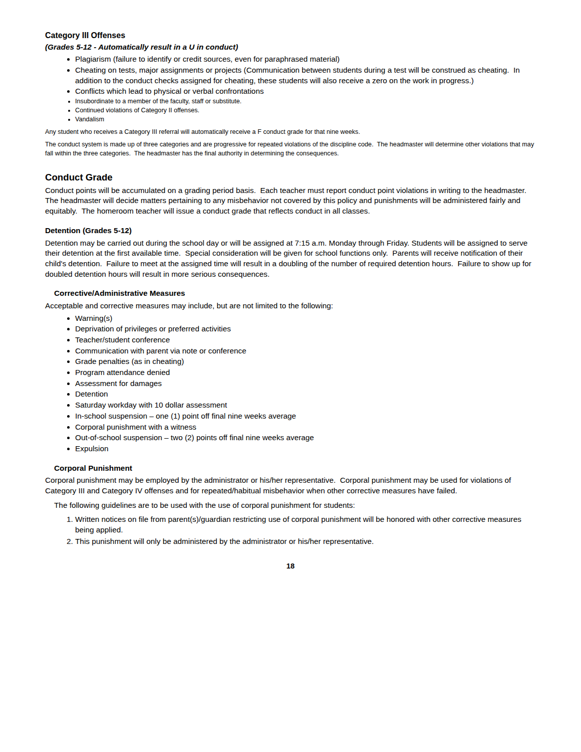Category III Offenses
(Grades 5-12 - Automatically result in a U in conduct)
Plagiarism (failure to identify or credit sources, even for paraphrased material)
Cheating on tests, major assignments or projects (Communication between students during a test will be construed as cheating. In addition to the conduct checks assigned for cheating, these students will also receive a zero on the work in progress.)
Conflicts which lead to physical or verbal confrontations
Insubordinate to a member of the faculty, staff or substitute.
Continued violations of Category II offenses.
Vandalism
Any student who receives a Category III referral will automatically receive a F conduct grade for that nine weeks.
The conduct system is made up of three categories and are progressive for repeated violations of the discipline code. The headmaster will determine other violations that may fall within the three categories. The headmaster has the final authority in determining the consequences.
Conduct Grade
Conduct points will be accumulated on a grading period basis. Each teacher must report conduct point violations in writing to the headmaster. The headmaster will decide matters pertaining to any misbehavior not covered by this policy and punishments will be administered fairly and equitably. The homeroom teacher will issue a conduct grade that reflects conduct in all classes.
Detention (Grades 5-12)
Detention may be carried out during the school day or will be assigned at 7:15 a.m. Monday through Friday. Students will be assigned to serve their detention at the first available time. Special consideration will be given for school functions only. Parents will receive notification of their child's detention. Failure to meet at the assigned time will result in a doubling of the number of required detention hours. Failure to show up for doubled detention hours will result in more serious consequences.
Corrective/Administrative Measures
Acceptable and corrective measures may include, but are not limited to the following:
Warning(s)
Deprivation of privileges or preferred activities
Teacher/student conference
Communication with parent via note or conference
Grade penalties (as in cheating)
Program attendance denied
Assessment for damages
Detention
Saturday workday with 10 dollar assessment
In-school suspension – one (1) point off final nine weeks average
Corporal punishment with a witness
Out-of-school suspension – two (2) points off final nine weeks average
Expulsion
Corporal Punishment
Corporal punishment may be employed by the administrator or his/her representative. Corporal punishment may be used for violations of Category III and Category IV offenses and for repeated/habitual misbehavior when other corrective measures have failed.
The following guidelines are to be used with the use of corporal punishment for students:
Written notices on file from parent(s)/guardian restricting use of corporal punishment will be honored with other corrective measures being applied.
This punishment will only be administered by the administrator or his/her representative.
18